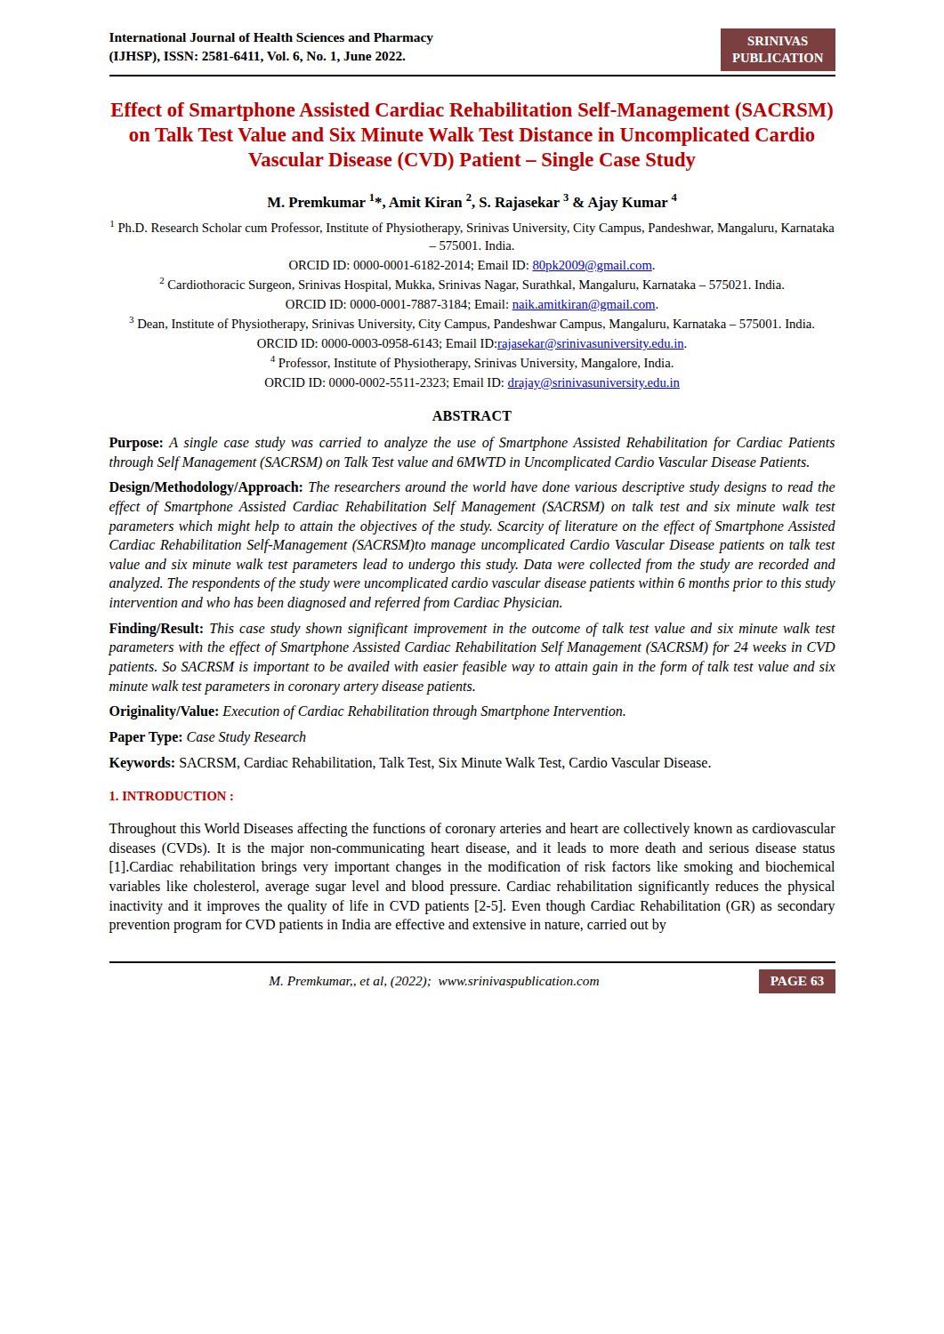International Journal of Health Sciences and Pharmacy
(IJHSP), ISSN: 2581-6411, Vol. 6, No. 1, June 2022.
SRINIVAS
PUBLICATION
Effect of Smartphone Assisted Cardiac Rehabilitation Self-Management (SACRSM) on Talk Test Value and Six Minute Walk Test Distance in Uncomplicated Cardio Vascular Disease (CVD) Patient – Single Case Study
M. Premkumar 1*, Amit Kiran 2, S. Rajasekar 3 & Ajay Kumar 4
1 Ph.D. Research Scholar cum Professor, Institute of Physiotherapy, Srinivas University, City Campus, Pandeshwar, Mangaluru, Karnataka – 575001. India.
ORCID ID: 0000-0001-6182-2014; Email ID: 80pk2009@gmail.com.
2 Cardiothoracic Surgeon, Srinivas Hospital, Mukka, Srinivas Nagar, Surathkal, Mangaluru, Karnataka – 575021. India.
ORCID ID: 0000-0001-7887-3184; Email: naik.amitkiran@gmail.com.
3 Dean, Institute of Physiotherapy, Srinivas University, City Campus, Pandeshwar Campus, Mangaluru, Karnataka – 575001. India.
ORCID ID: 0000-0003-0958-6143; Email ID:rajasekar@srinivasuniversity.edu.in.
4 Professor, Institute of Physiotherapy, Srinivas University, Mangalore, India.
ORCID ID: 0000-0002-5511-2323; Email ID: drajay@srinivasuniversity.edu.in
ABSTRACT
Purpose: A single case study was carried to analyze the use of Smartphone Assisted Rehabilitation for Cardiac Patients through Self Management (SACRSM) on Talk Test value and 6MWTD in Uncomplicated Cardio Vascular Disease Patients.
Design/Methodology/Approach: The researchers around the world have done various descriptive study designs to read the effect of Smartphone Assisted Cardiac Rehabilitation Self Management (SACRSM) on talk test and six minute walk test parameters which might help to attain the objectives of the study. Scarcity of literature on the effect of Smartphone Assisted Cardiac Rehabilitation Self-Management (SACRSM)to manage uncomplicated Cardio Vascular Disease patients on talk test value and six minute walk test parameters lead to undergo this study. Data were collected from the study are recorded and analyzed. The respondents of the study were uncomplicated cardio vascular disease patients within 6 months prior to this study intervention and who has been diagnosed and referred from Cardiac Physician.
Finding/Result: This case study shown significant improvement in the outcome of talk test value and six minute walk test parameters with the effect of Smartphone Assisted Cardiac Rehabilitation Self Management (SACRSM) for 24 weeks in CVD patients. So SACRSM is important to be availed with easier feasible way to attain gain in the form of talk test value and six minute walk test parameters in coronary artery disease patients.
Originality/Value: Execution of Cardiac Rehabilitation through Smartphone Intervention.
Paper Type: Case Study Research
Keywords: SACRSM, Cardiac Rehabilitation, Talk Test, Six Minute Walk Test, Cardio Vascular Disease.
1. INTRODUCTION :
Throughout this World Diseases affecting the functions of coronary arteries and heart are collectively known as cardiovascular diseases (CVDs). It is the major non-communicating heart disease, and it leads to more death and serious disease status [1].Cardiac rehabilitation brings very important changes in the modification of risk factors like smoking and biochemical variables like cholesterol, average sugar level and blood pressure. Cardiac rehabilitation significantly reduces the physical inactivity and it improves the quality of life in CVD patients [2-5]. Even though Cardiac Rehabilitation (GR) as secondary prevention program for CVD patients in India are effective and extensive in nature, carried out by
M. Premkumar,, et al, (2022); www.srinivaspublication.com
PAGE 63